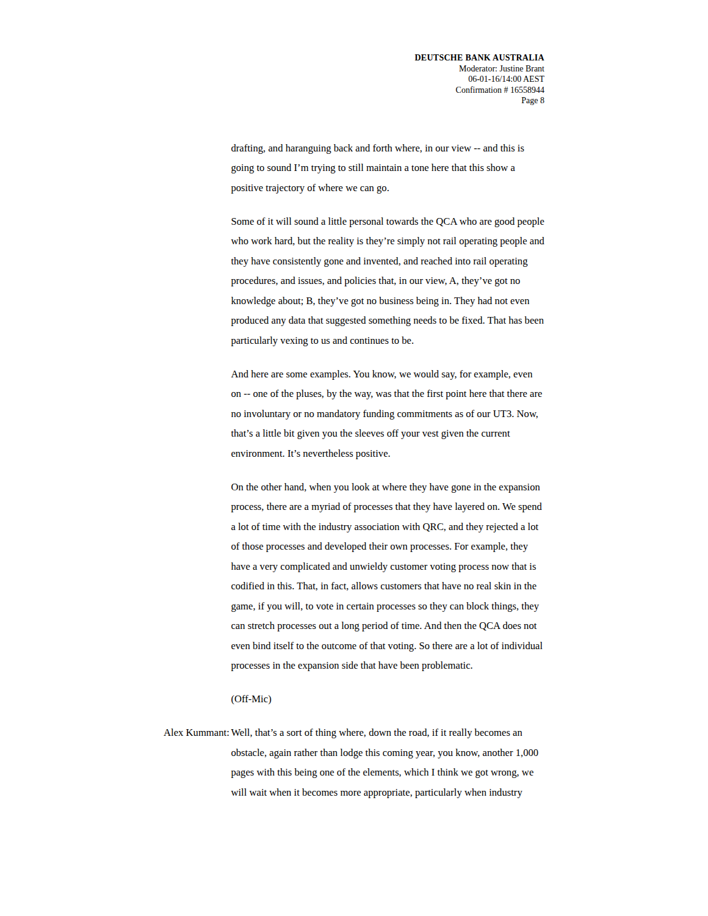DEUTSCHE BANK AUSTRALIA
Moderator: Justine Brant
06-01-16/14:00 AEST
Confirmation # 16558944
Page 8
drafting, and haranguing back and forth where, in our view -- and this is going to sound I’m trying to still maintain a tone here that this show a positive trajectory of where we can go.
Some of it will sound a little personal towards the QCA who are good people who work hard, but the reality is they’re simply not rail operating people and they have consistently gone and invented, and reached into rail operating procedures, and issues, and policies that, in our view, A, they’ve got no knowledge about; B, they’ve got no business being in. They had not even produced any data that suggested something needs to be fixed. That has been particularly vexing to us and continues to be.
And here are some examples. You know, we would say, for example, even on -- one of the pluses, by the way, was that the first point here that there are no involuntary or no mandatory funding commitments as of our UT3. Now, that’s a little bit given you the sleeves off your vest given the current environment. It’s nevertheless positive.
On the other hand, when you look at where they have gone in the expansion process, there are a myriad of processes that they have layered on. We spend a lot of time with the industry association with QRC, and they rejected a lot of those processes and developed their own processes. For example, they have a very complicated and unwieldy customer voting process now that is codified in this. That, in fact, allows customers that have no real skin in the game, if you will, to vote in certain processes so they can block things, they can stretch processes out a long period of time. And then the QCA does not even bind itself to the outcome of that voting. So there are a lot of individual processes in the expansion side that have been problematic.
(Off-Mic)
Alex Kummant:
Well, that’s a sort of thing where, down the road, if it really becomes an obstacle, again rather than lodge this coming year, you know, another 1,000 pages with this being one of the elements, which I think we got wrong, we will wait when it becomes more appropriate, particularly when industry